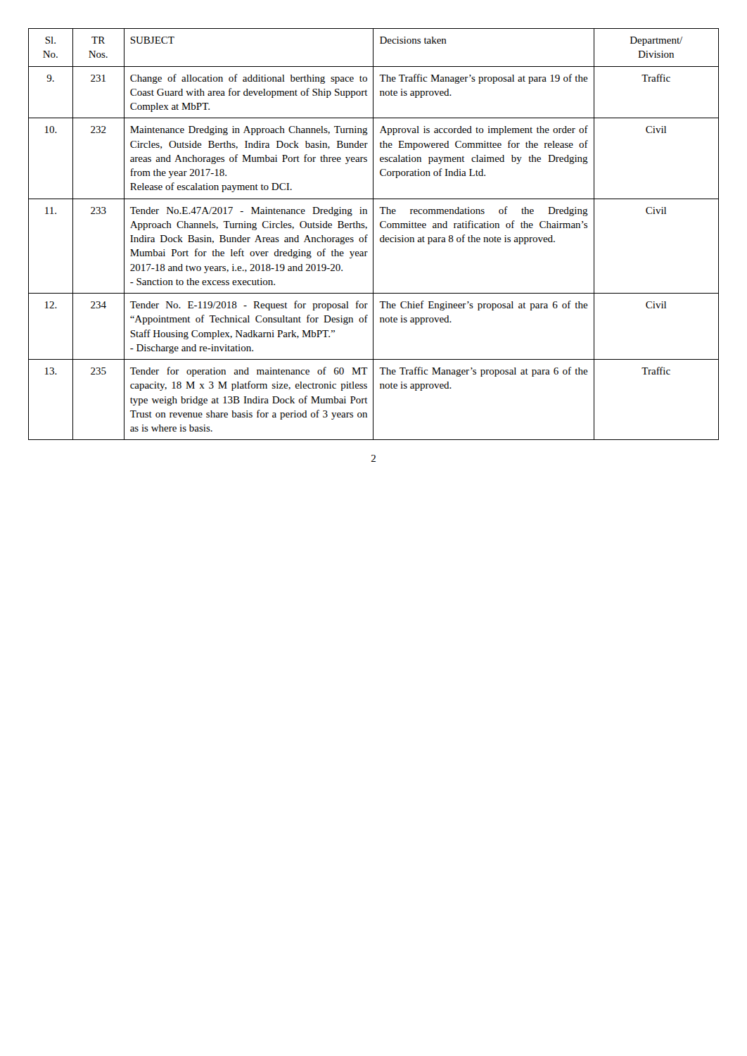| Sl. No. | TR Nos. | SUBJECT | Decisions taken | Department/ Division |
| --- | --- | --- | --- | --- |
| 9. | 231 | Change of allocation of additional berthing space to Coast Guard with area for development of Ship Support Complex at MbPT. | The Traffic Manager’s proposal at para 19 of the note is approved. | Traffic |
| 10. | 232 | Maintenance Dredging in Approach Channels, Turning Circles, Outside Berths, Indira Dock basin, Bunder areas and Anchorages of Mumbai Port for three years from the year 2017-18. Release of escalation payment to DCI. | Approval is accorded to implement the order of the Empowered Committee for the release of escalation payment claimed by the Dredging Corporation of India Ltd. | Civil |
| 11. | 233 | Tender No.E.47A/2017 - Maintenance Dredging in Approach Channels, Turning Circles, Outside Berths, Indira Dock Basin, Bunder Areas and Anchorages of Mumbai Port for the left over dredging of the year 2017-18 and two years, i.e., 2018-19 and 2019-20. - Sanction to the excess execution. | The recommendations of the Dredging Committee and ratification of the Chairman’s decision at para 8 of the note is approved. | Civil |
| 12. | 234 | Tender No. E-119/2018 - Request for proposal for “Appointment of Technical Consultant for Design of Staff Housing Complex, Nadkarni Park, MbPT.” - Discharge and re-invitation. | The Chief Engineer’s proposal at para 6 of the note is approved. | Civil |
| 13. | 235 | Tender for operation and maintenance of 60 MT capacity, 18 M x 3 M platform size, electronic pitless type weigh bridge at 13B Indira Dock of Mumbai Port Trust on revenue share basis for a period of 3 years on as is where is basis. | The Traffic Manager’s proposal at para 6 of the note is approved. | Traffic |
2